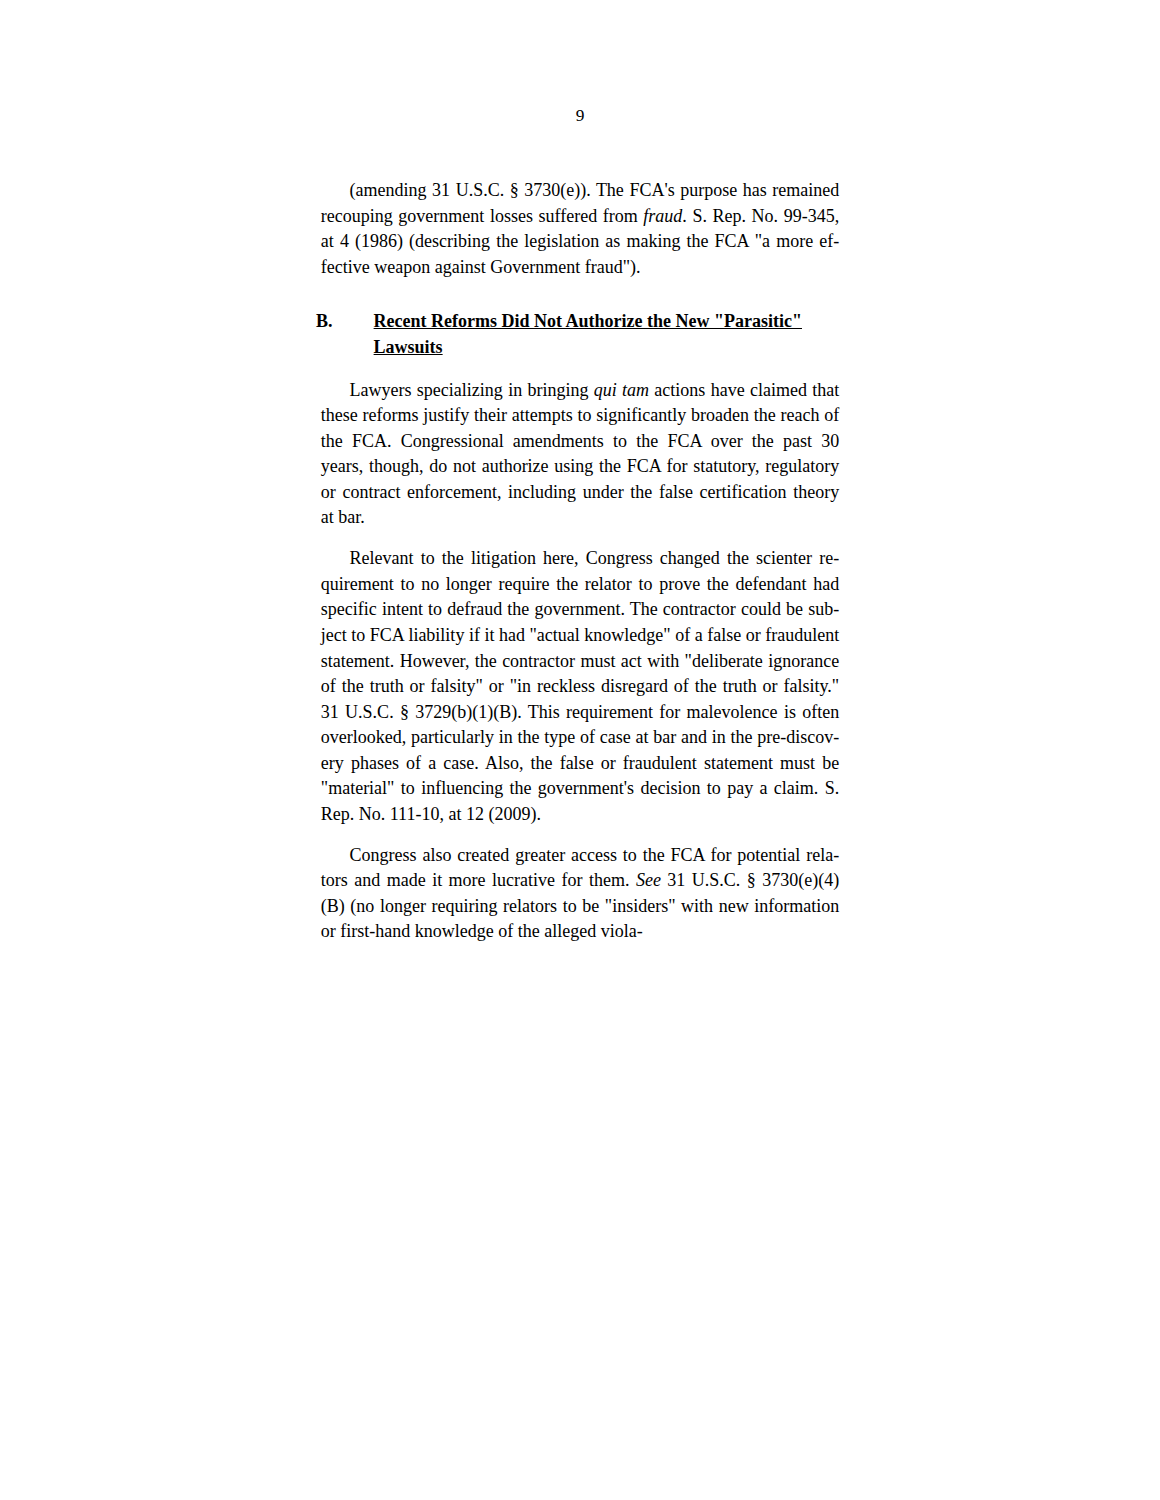9
(amending 31 U.S.C. § 3730(e)). The FCA's purpose has remained recouping government losses suffered from fraud. S. Rep. No. 99-345, at 4 (1986) (describing the legislation as making the FCA "a more effective weapon against Government fraud").
B. Recent Reforms Did Not Authorize the New "Parasitic" Lawsuits
Lawyers specializing in bringing qui tam actions have claimed that these reforms justify their attempts to significantly broaden the reach of the FCA. Congressional amendments to the FCA over the past 30 years, though, do not authorize using the FCA for statutory, regulatory or contract enforcement, including under the false certification theory at bar.
Relevant to the litigation here, Congress changed the scienter requirement to no longer require the relator to prove the defendant had specific intent to defraud the government. The contractor could be subject to FCA liability if it had "actual knowledge" of a false or fraudulent statement. However, the contractor must act with "deliberate ignorance of the truth or falsity" or "in reckless disregard of the truth or falsity." 31 U.S.C. § 3729(b)(1)(B). This requirement for malevolence is often overlooked, particularly in the type of case at bar and in the pre-discovery phases of a case. Also, the false or fraudulent statement must be "material" to influencing the government's decision to pay a claim. S. Rep. No. 111-10, at 12 (2009).
Congress also created greater access to the FCA for potential relators and made it more lucrative for them. See 31 U.S.C. § 3730(e)(4)(B) (no longer requiring relators to be "insiders" with new information or first-hand knowledge of the alleged viola-